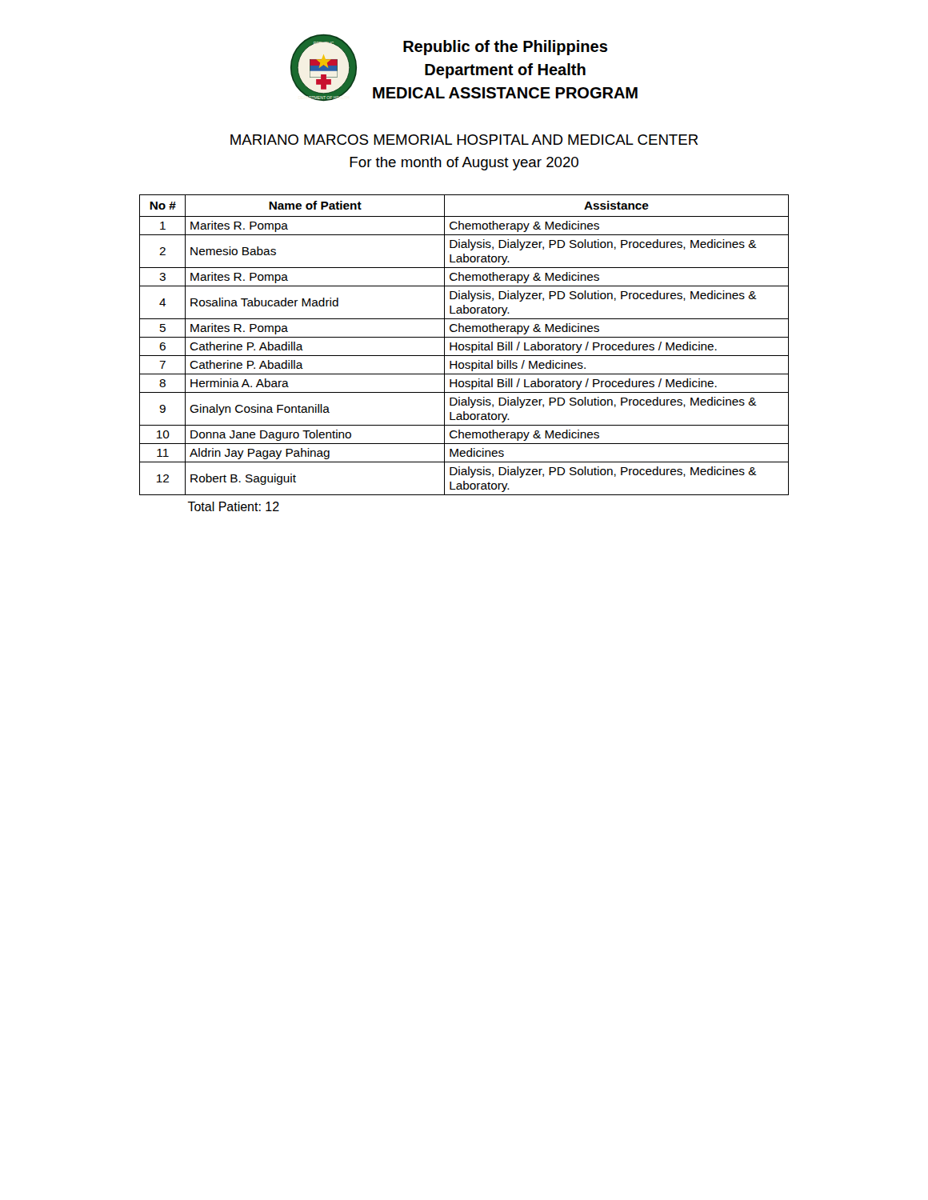REPUBLIC DEPARTMENT OF HEALTH
Republic of the Philippines
Department of Health
MEDICAL ASSISTANCE PROGRAM
MARIANO MARCOS MEMORIAL HOSPITAL AND MEDICAL CENTER
For the month of August year 2020
| No # | Name of Patient | Assistance |
| --- | --- | --- |
| 1 | Marites R. Pompa | Chemotherapy & Medicines |
| 2 | Nemesio Babas | Dialysis, Dialyzer, PD Solution, Procedures, Medicines & Laboratory. |
| 3 | Marites R. Pompa | Chemotherapy & Medicines |
| 4 | Rosalina Tabucader Madrid | Dialysis, Dialyzer, PD Solution, Procedures, Medicines & Laboratory. |
| 5 | Marites R. Pompa | Chemotherapy & Medicines |
| 6 | Catherine P. Abadilla | Hospital Bill / Laboratory / Procedures / Medicine. |
| 7 | Catherine P. Abadilla | Hospital bills / Medicines. |
| 8 | Herminia A. Abara | Hospital Bill / Laboratory / Procedures / Medicine. |
| 9 | Ginalyn Cosina Fontanilla | Dialysis, Dialyzer, PD Solution, Procedures, Medicines & Laboratory. |
| 10 | Donna Jane Daguro Tolentino | Chemotherapy & Medicines |
| 11 | Aldrin Jay Pagay Pahinag | Medicines |
| 12 | Robert B. Saguiguit | Dialysis, Dialyzer, PD Solution, Procedures, Medicines & Laboratory. |
Total Patient: 12